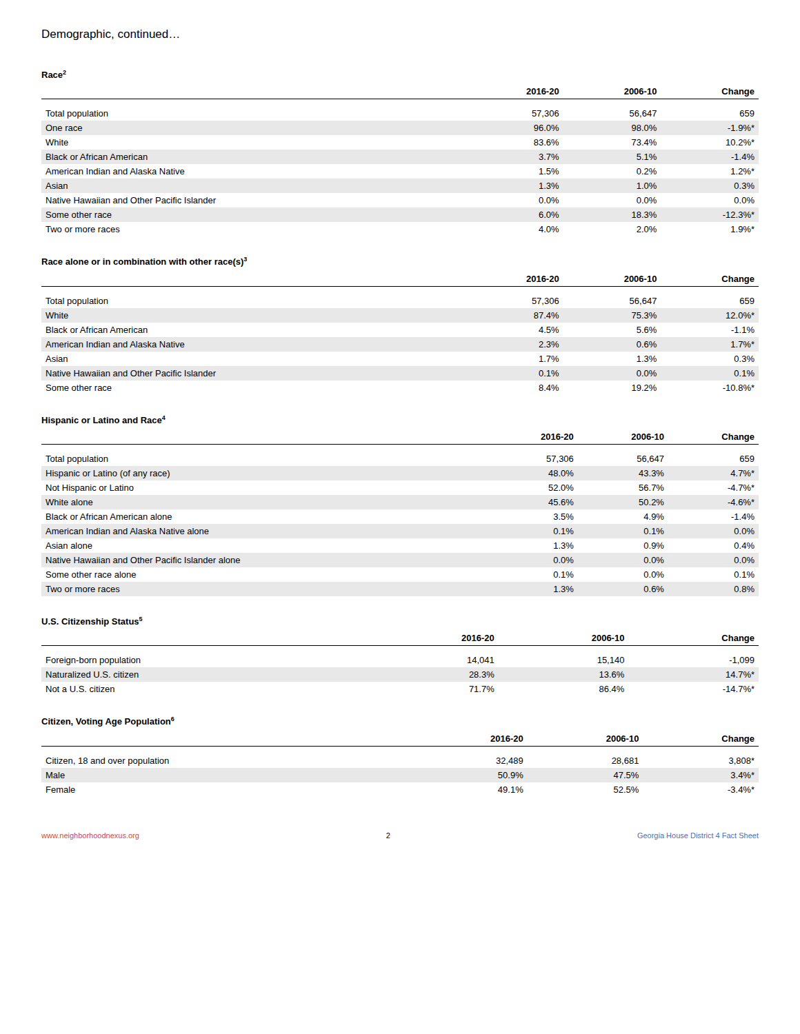Demographic, continued…
Race 2
| | 2016-20 | 2006-10 | Change |
| --- | --- | --- | --- |
| Total population | 57,306 | 56,647 | 659 |
| One race | 96.0% | 98.0% | -1.9%* |
| White | 83.6% | 73.4% | 10.2%* |
| Black or African American | 3.7% | 5.1% | -1.4% |
| American Indian and Alaska Native | 1.5% | 0.2% | 1.2%* |
| Asian | 1.3% | 1.0% | 0.3% |
| Native Hawaiian and Other Pacific Islander | 0.0% | 0.0% | 0.0% |
| Some other race | 6.0% | 18.3% | -12.3%* |
| Two or more races | 4.0% | 2.0% | 1.9%* |
Race alone or in combination with other race(s) 3
| | 2016-20 | 2006-10 | Change |
| --- | --- | --- | --- |
| Total population | 57,306 | 56,647 | 659 |
| White | 87.4% | 75.3% | 12.0%* |
| Black or African American | 4.5% | 5.6% | -1.1% |
| American Indian and Alaska Native | 2.3% | 0.6% | 1.7%* |
| Asian | 1.7% | 1.3% | 0.3% |
| Native Hawaiian and Other Pacific Islander | 0.1% | 0.0% | 0.1% |
| Some other race | 8.4% | 19.2% | -10.8%* |
Hispanic or Latino and Race 4
| | 2016-20 | 2006-10 | Change |
| --- | --- | --- | --- |
| Total population | 57,306 | 56,647 | 659 |
| Hispanic or Latino (of any race) | 48.0% | 43.3% | 4.7%* |
| Not Hispanic or Latino | 52.0% | 56.7% | -4.7%* |
| White alone | 45.6% | 50.2% | -4.6%* |
| Black or African American alone | 3.5% | 4.9% | -1.4% |
| American Indian and Alaska Native alone | 0.1% | 0.1% | 0.0% |
| Asian alone | 1.3% | 0.9% | 0.4% |
| Native Hawaiian and Other Pacific Islander alone | 0.0% | 0.0% | 0.0% |
| Some other race alone | 0.1% | 0.0% | 0.1% |
| Two or more races | 1.3% | 0.6% | 0.8% |
U.S. Citizenship Status 5
| | 2016-20 | 2006-10 | Change |
| --- | --- | --- | --- |
| Foreign-born population | 14,041 | 15,140 | -1,099 |
| Naturalized U.S. citizen | 28.3% | 13.6% | 14.7%* |
| Not a U.S. citizen | 71.7% | 86.4% | -14.7%* |
Citizen, Voting Age Population 6
| | 2016-20 | 2006-10 | Change |
| --- | --- | --- | --- |
| Citizen, 18 and over population | 32,489 | 28,681 | 3,808* |
| Male | 50.9% | 47.5% | 3.4%* |
| Female | 49.1% | 52.5% | -3.4%* |
www.neighborhoodnexus.org
2
Georgia House District 4 Fact Sheet